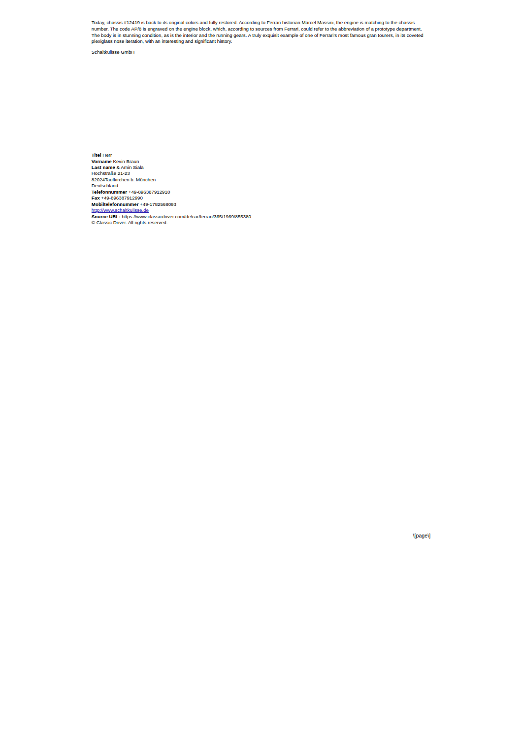Today, chassis #12419 is back to its original colors and fully restored. According to Ferrari historian Marcel Massini, the engine is matching to the chassis number. The code AP/8 is engraved on the engine block, which, according to sources from Ferrari, could refer to the abbreviation of a prototype department. The body is in stunning condition, as is the interior and the running gears. A truly exquisit example of one of Ferrari's most famous gran tourers, in its coveted plexiglass nose iteration, with an interesting and significant history.
Schaltkulisse GmbH
Titel Herr
Vorname Kevin Braun
Last name & Amin Siala
Hochstraße 21-23
82024Taufkirchen b. München
Deutschland
Telefonnummer +49-896387912910
Fax +49-896387912990
Mobiltelefonnummer +49-1782568093
http://www.schaltkulisse.de
Source URL: https://www.classicdriver.com/de/car/ferrari/365/1969/855380
© Classic Driver. All rights reserved.
\[page\]